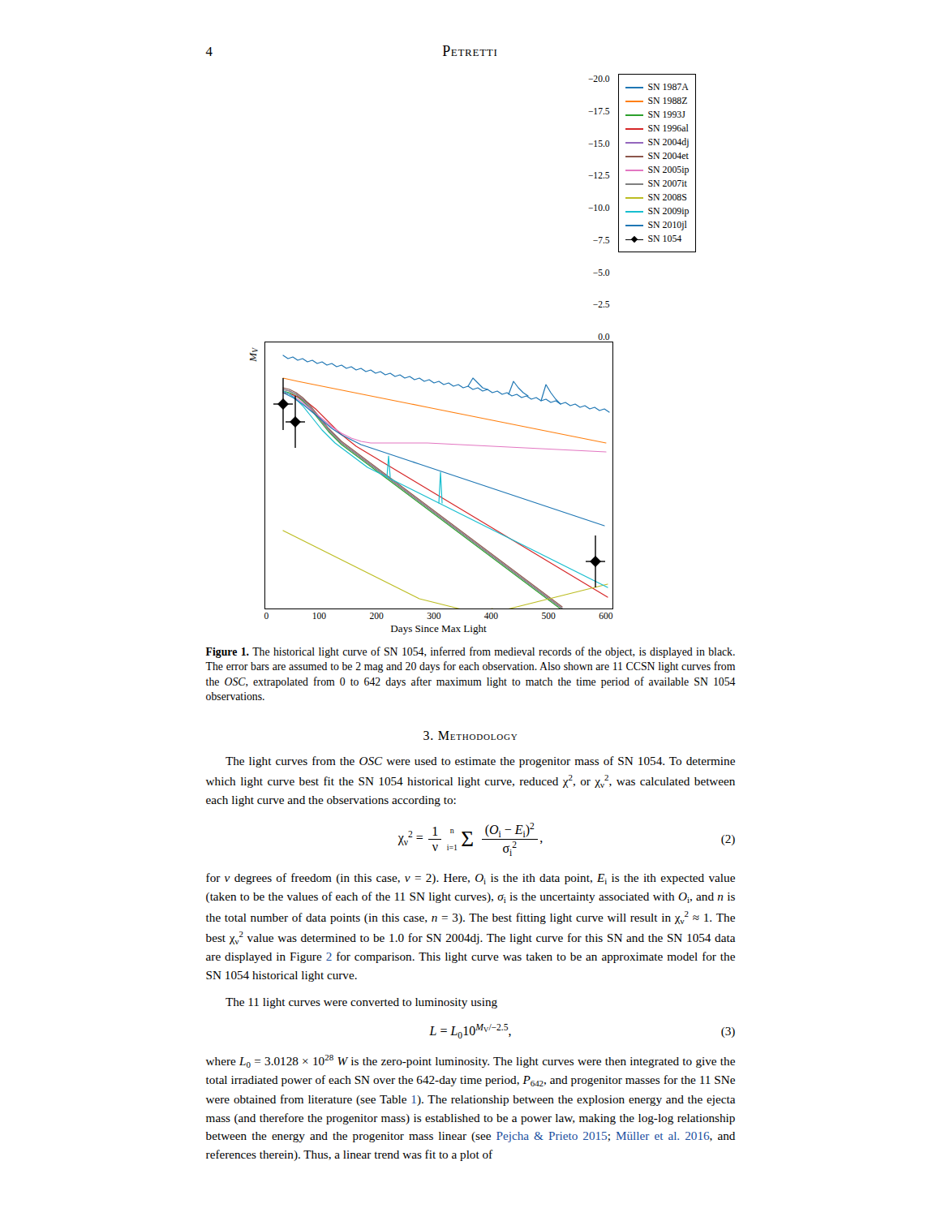4
Petretti
MV
−20.0
−17.5
−15.0
−12.5
−10.0
−7.5
−5.0
−2.5
0.0
0
100
200
300
400
500
600
Days Since Max Light
SN 1987A
SN 1988Z
SN 1993J
SN 1996al
SN 2004dj
SN 2004et
SN 2005ip
SN 2007it
SN 2008S
SN 2009ip
SN 2010jl
SN 1054
Figure 1. The historical light curve of SN 1054, inferred from medieval records of the object, is displayed in black. The error bars are assumed to be 2 mag and 20 days for each observation. Also shown are 11 CCSN light curves from the OSC, extrapolated from 0 to 642 days after maximum light to match the time period of available SN 1054 observations.
3. Methodology
The light curves from the OSC were used to estimate the progenitor mass of SN 1054. To determine which light curve best fit the SN 1054 historical light curve, reduced χ2, or χν 2, was calculated between each light curve and the observations according to:
χν 2 = 1 ν n i=1 Σ (Oi − Ei)2 σi 2,
(2)
for ν degrees of freedom (in this case, ν = 2). Here, Oi is the ith data point, Ei is the ith expected value (taken to be the values of each of the 11 SN light curves), σi is the uncertainty associated with Oi, and n is the total number of data points (in this case, n = 3). The best fitting light curve will result in χν 2 ≈ 1. The best χν 2 value was determined to be 1.0 for SN 2004dj. The light curve for this SN and the SN 1054 data are displayed in Figure 2 for comparison. This light curve was taken to be an approximate model for the SN 1054 historical light curve.
The 11 light curves were converted to luminosity using
L = L 010MV/−2.5,
(3)
where L 0 = 3.0128 × 1028 W is the zero-point luminosity. The light curves were then integrated to give the total irradiated power of each SN over the 642-day time period, P 642, and progenitor masses for the 11 SNe were obtained from literature (see Table 1). The relationship between the explosion energy and the ejecta mass (and therefore the progenitor mass) is established to be a power law, making the log-log relationship between the energy and the progenitor mass linear (see Pejcha & Prieto 2015; Müller et al. 2016, and references therein). Thus, a linear trend was fit to a plot of